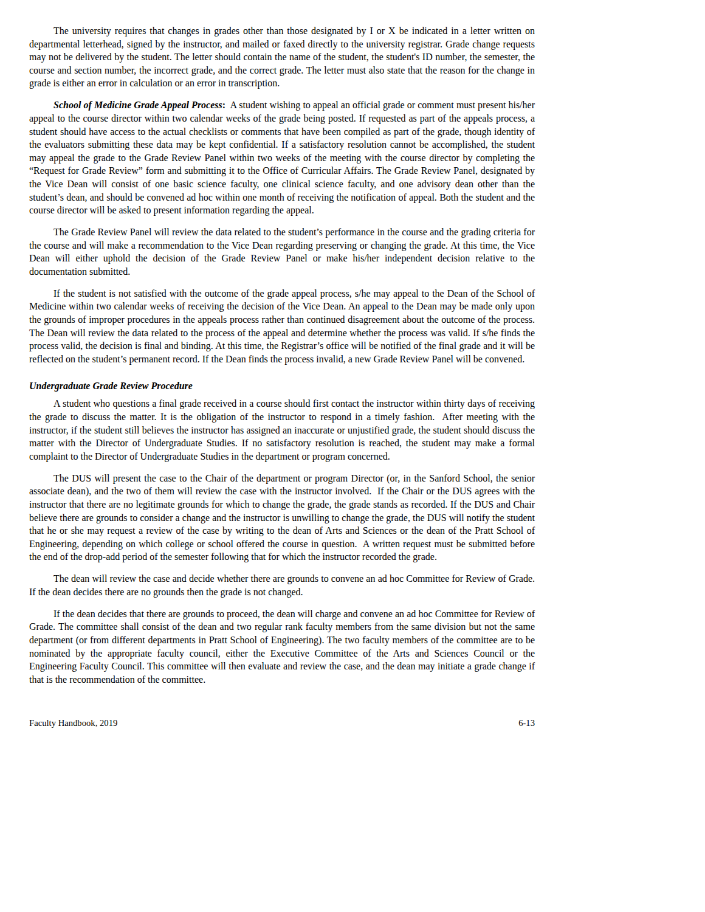The university requires that changes in grades other than those designated by I or X be indicated in a letter written on departmental letterhead, signed by the instructor, and mailed or faxed directly to the university registrar. Grade change requests may not be delivered by the student. The letter should contain the name of the student, the student's ID number, the semester, the course and section number, the incorrect grade, and the correct grade. The letter must also state that the reason for the change in grade is either an error in calculation or an error in transcription.
School of Medicine Grade Appeal Process: A student wishing to appeal an official grade or comment must present his/her appeal to the course director within two calendar weeks of the grade being posted. If requested as part of the appeals process, a student should have access to the actual checklists or comments that have been compiled as part of the grade, though identity of the evaluators submitting these data may be kept confidential. If a satisfactory resolution cannot be accomplished, the student may appeal the grade to the Grade Review Panel within two weeks of the meeting with the course director by completing the “Request for Grade Review” form and submitting it to the Office of Curricular Affairs. The Grade Review Panel, designated by the Vice Dean will consist of one basic science faculty, one clinical science faculty, and one advisory dean other than the student’s dean, and should be convened ad hoc within one month of receiving the notification of appeal. Both the student and the course director will be asked to present information regarding the appeal.
The Grade Review Panel will review the data related to the student’s performance in the course and the grading criteria for the course and will make a recommendation to the Vice Dean regarding preserving or changing the grade. At this time, the Vice Dean will either uphold the decision of the Grade Review Panel or make his/her independent decision relative to the documentation submitted.
If the student is not satisfied with the outcome of the grade appeal process, s/he may appeal to the Dean of the School of Medicine within two calendar weeks of receiving the decision of the Vice Dean. An appeal to the Dean may be made only upon the grounds of improper procedures in the appeals process rather than continued disagreement about the outcome of the process. The Dean will review the data related to the process of the appeal and determine whether the process was valid. If s/he finds the process valid, the decision is final and binding. At this time, the Registrar’s office will be notified of the final grade and it will be reflected on the student’s permanent record. If the Dean finds the process invalid, a new Grade Review Panel will be convened.
Undergraduate Grade Review Procedure
A student who questions a final grade received in a course should first contact the instructor within thirty days of receiving the grade to discuss the matter. It is the obligation of the instructor to respond in a timely fashion. After meeting with the instructor, if the student still believes the instructor has assigned an inaccurate or unjustified grade, the student should discuss the matter with the Director of Undergraduate Studies. If no satisfactory resolution is reached, the student may make a formal complaint to the Director of Undergraduate Studies in the department or program concerned.
The DUS will present the case to the Chair of the department or program Director (or, in the Sanford School, the senior associate dean), and the two of them will review the case with the instructor involved. If the Chair or the DUS agrees with the instructor that there are no legitimate grounds for which to change the grade, the grade stands as recorded. If the DUS and Chair believe there are grounds to consider a change and the instructor is unwilling to change the grade, the DUS will notify the student that he or she may request a review of the case by writing to the dean of Arts and Sciences or the dean of the Pratt School of Engineering, depending on which college or school offered the course in question. A written request must be submitted before the end of the drop-add period of the semester following that for which the instructor recorded the grade.
The dean will review the case and decide whether there are grounds to convene an ad hoc Committee for Review of Grade. If the dean decides there are no grounds then the grade is not changed.
If the dean decides that there are grounds to proceed, the dean will charge and convene an ad hoc Committee for Review of Grade. The committee shall consist of the dean and two regular rank faculty members from the same division but not the same department (or from different departments in Pratt School of Engineering). The two faculty members of the committee are to be nominated by the appropriate faculty council, either the Executive Committee of the Arts and Sciences Council or the Engineering Faculty Council. This committee will then evaluate and review the case, and the dean may initiate a grade change if that is the recommendation of the committee.
Faculty Handbook, 2019 6-13